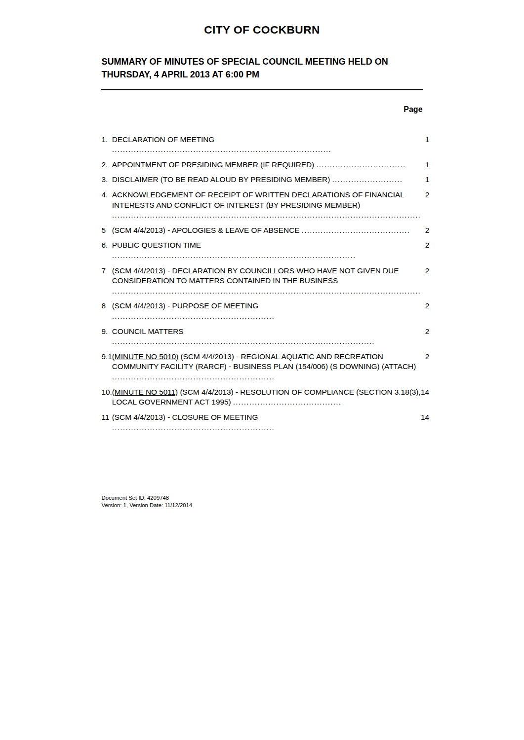CITY OF COCKBURN
SUMMARY OF MINUTES OF SPECIAL COUNCIL MEETING HELD ON THURSDAY, 4 APRIL 2013 AT 6:00 PM
Page
| 1. | DECLARATION OF MEETING ................................................................................. | 1 |
| 2. | APPOINTMENT OF PRESIDING MEMBER (IF REQUIRED) ................................. | 1 |
| 3. | DISCLAIMER (TO BE READ ALOUD BY PRESIDING MEMBER) .......................... | 1 |
| 4. | ACKNOWLEDGEMENT OF RECEIPT OF WRITTEN DECLARATIONS OF FINANCIAL INTERESTS AND CONFLICT OF INTEREST (BY PRESIDING MEMBER) .................................................................................................................. | 2 |
| 5 | (SCM 4/4/2013) - APOLOGIES & LEAVE OF ABSENCE ........................................ | 2 |
| 6. | PUBLIC QUESTION TIME .......................................................................................... | 2 |
| 7 | (SCM 4/4/2013) - DECLARATION BY COUNCILLORS WHO HAVE NOT GIVEN DUE CONSIDERATION TO MATTERS CONTAINED IN THE BUSINESS .................................................................................................................. | 2 |
| 8 | (SCM 4/4/2013) - PURPOSE OF MEETING ............................................................ | 2 |
| 9. | COUNCIL MATTERS ................................................................................................. | 2 |
| 9.1 | (MINUTE NO 5010) (SCM 4/4/2013) - REGIONAL AQUATIC AND RECREATION COMMUNITY FACILITY (RARCF) - BUSINESS PLAN (154/006) (S DOWNING) (ATTACH) ............................................................ | 2 |
| 10. | (MINUTE NO 5011) (SCM 4/4/2013) - RESOLUTION OF COMPLIANCE (SECTION 3.18(3), LOCAL GOVERNMENT ACT 1995) ........................................ | 14 |
| 11 | (SCM 4/4/2013) - CLOSURE OF MEETING ............................................................ | 14 |
Document Set ID: 4209748
Version: 1, Version Date: 11/12/2014